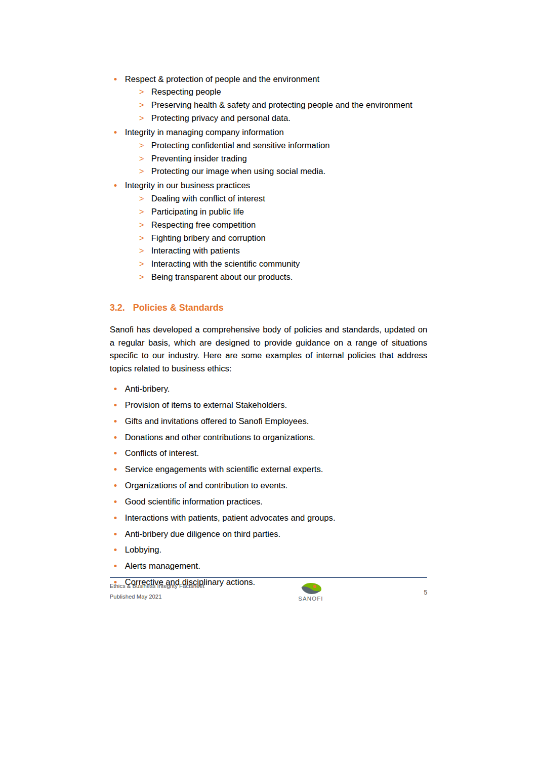Respect & protection of people and the environment
Respecting people
Preserving health & safety and protecting people and the environment
Protecting privacy and personal data.
Integrity in managing company information
Protecting confidential and sensitive information
Preventing insider trading
Protecting our image when using social media.
Integrity in our business practices
Dealing with conflict of interest
Participating in public life
Respecting free competition
Fighting bribery and corruption
Interacting with patients
Interacting with the scientific community
Being transparent about our products.
3.2. Policies & Standards
Sanofi has developed a comprehensive body of policies and standards, updated on a regular basis, which are designed to provide guidance on a range of situations specific to our industry. Here are some examples of internal policies that address topics related to business ethics:
Anti-bribery.
Provision of items to external Stakeholders.
Gifts and invitations offered to Sanofi Employees.
Donations and other contributions to organizations.
Conflicts of interest.
Service engagements with scientific external experts.
Organizations of and contribution to events.
Good scientific information practices.
Interactions with patients, patient advocates and groups.
Anti-bribery due diligence on third parties.
Lobbying.
Alerts management.
Corrective and disciplinary actions.
Ethics & Business Integrity Factsheet
Published May 2021
SANOFI
5